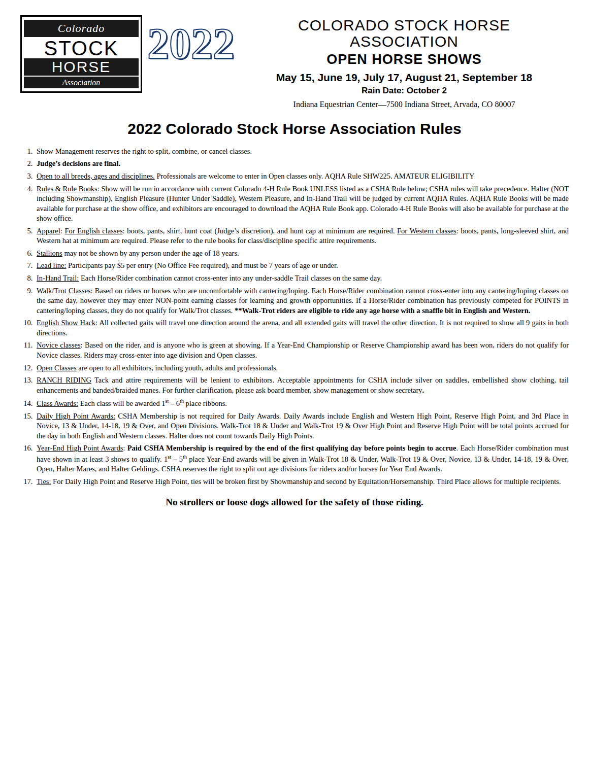Colorado
STOCK
HORSE
Association
2022
COLORADO STOCK HORSE
ASSOCIATION
OPEN HORSE SHOWS
May 15, June 19, July 17, August 21, September 18
Rain Date: October 2
Indiana Equestrian Center—7500 Indiana Street, Arvada, CO 80007
2022 Colorado Stock Horse Association Rules
Show Management reserves the right to split, combine, or cancel classes.
Judge’s decisions are final.
Open to all breeds, ages and disciplines. Professionals are welcome to enter in Open classes only. AQHA Rule SHW225. AMATEUR ELIGIBILITY
Rules & Rule Books: Show will be run in accordance with current Colorado 4-H Rule Book UNLESS listed as a CSHA Rule below; CSHA rules will take precedence. Halter (NOT including Showmanship), English Pleasure (Hunter Under Saddle), Western Pleasure, and In-Hand Trail will be judged by current AQHA Rules. AQHA Rule Books will be made available for purchase at the show office, and exhibitors are encouraged to download the AQHA Rule Book app. Colorado 4-H Rule Books will also be available for purchase at the show office.
Apparel: For English classes: boots, pants, shirt, hunt coat (Judge’s discretion), and hunt cap at minimum are required. For Western classes: boots, pants, long-sleeved shirt, and Western hat at minimum are required. Please refer to the rule books for class/discipline specific attire requirements.
Stallions may not be shown by any person under the age of 18 years.
Lead line: Participants pay $5 per entry (No Office Fee required), and must be 7 years of age or under.
In-Hand Trail: Each Horse/Rider combination cannot cross-enter into any under-saddle Trail classes on the same day.
Walk/Trot Classes: Based on riders or horses who are uncomfortable with cantering/loping. Each Horse/Rider combination cannot cross-enter into any cantering/loping classes on the same day, however they may enter NON-point earning classes for learning and growth opportunities. If a Horse/Rider combination has previously competed for POINTS in cantering/loping classes, they do not qualify for Walk/Trot classes. **Walk-Trot riders are eligible to ride any age horse with a snaffle bit in English and Western.
English Show Hack: All collected gaits will travel one direction around the arena, and all extended gaits will travel the other direction. It is not required to show all 9 gaits in both directions.
Novice classes: Based on the rider, and is anyone who is green at showing. If a Year-End Championship or Reserve Championship award has been won, riders do not qualify for Novice classes. Riders may cross-enter into age division and Open classes.
Open Classes are open to all exhibitors, including youth, adults and professionals.
RANCH RIDING Tack and attire requirements will be lenient to exhibitors. Acceptable appointments for CSHA include silver on saddles, embellished show clothing, tail enhancements and banded/braided manes. For further clarification, please ask board member, show management or show secretary.
Class Awards: Each class will be awarded 1st – 6th place ribbons.
Daily High Point Awards: CSHA Membership is not required for Daily Awards. Daily Awards include English and Western High Point, Reserve High Point, and 3rd Place in Novice, 13 & Under, 14-18, 19 & Over, and Open Divisions. Walk-Trot 18 & Under and Walk-Trot 19 & Over High Point and Reserve High Point will be total points accrued for the day in both English and Western classes. Halter does not count towards Daily High Points.
Year-End High Point Awards: Paid CSHA Membership is required by the end of the first qualifying day before points begin to accrue. Each Horse/Rider combination must have shown in at least 3 shows to qualify. 1st – 5th place Year-End awards will be given in Walk-Trot 18 & Under, Walk-Trot 19 & Over, Novice, 13 & Under, 14-18, 19 & Over, Open, Halter Mares, and Halter Geldings. CSHA reserves the right to split out age divisions for riders and/or horses for Year End Awards.
Ties: For Daily High Point and Reserve High Point, ties will be broken first by Showmanship and second by Equitation/Horsemanship. Third Place allows for multiple recipients.
No strollers or loose dogs allowed for the safety of those riding.